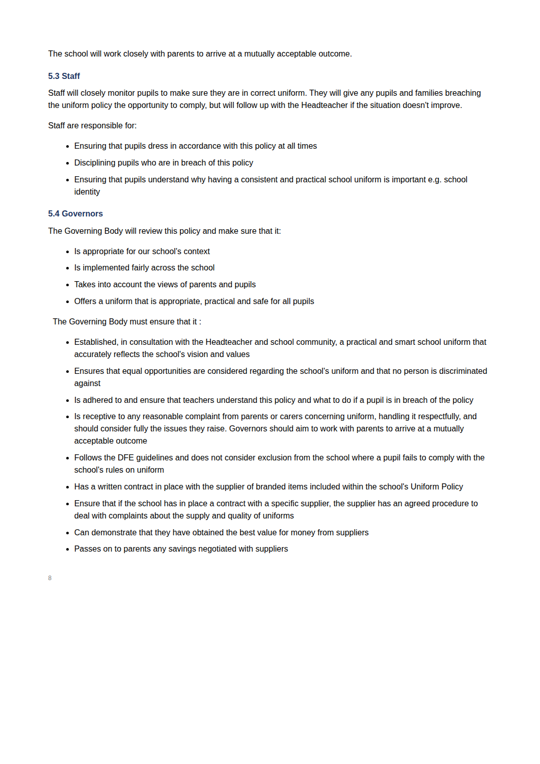The school will work closely with parents to arrive at a mutually acceptable outcome.
5.3 Staff
Staff will closely monitor pupils to make sure they are in correct uniform. They will give any pupils and families breaching the uniform policy the opportunity to comply, but will follow up with the Headteacher if the situation doesn't improve.
Staff are responsible for:
Ensuring that pupils dress in accordance with this policy at all times
Disciplining pupils who are in breach of this policy
Ensuring that pupils understand why having a consistent and practical school uniform is important e.g. school identity
5.4 Governors
The Governing Body will review this policy and make sure that it:
Is appropriate for our school's context
Is implemented fairly across the school
Takes into account the views of parents and pupils
Offers a uniform that is appropriate, practical and safe for all pupils
The Governing Body must ensure that it :
Established, in consultation with the Headteacher and school community, a practical and smart school uniform that accurately reflects the school's vision and values
Ensures that equal opportunities are considered regarding the school's uniform and that no person is discriminated against
Is adhered to and ensure that teachers understand this policy and what to do if a pupil is in breach of the policy
Is receptive to any reasonable complaint from parents or carers concerning uniform, handling it respectfully, and should consider fully the issues they raise. Governors should aim to work with parents to arrive at a mutually acceptable outcome
Follows the DFE guidelines and does not consider exclusion from the school where a pupil fails to comply with the school's rules on uniform
Has a written contract in place with the supplier of branded items included within the school's Uniform Policy
Ensure that if the school has in place a contract with a specific supplier, the supplier has an agreed procedure to deal with complaints about the supply and quality of uniforms
Can demonstrate that they have obtained the best value for money from suppliers
Passes on to parents any savings negotiated with suppliers
8